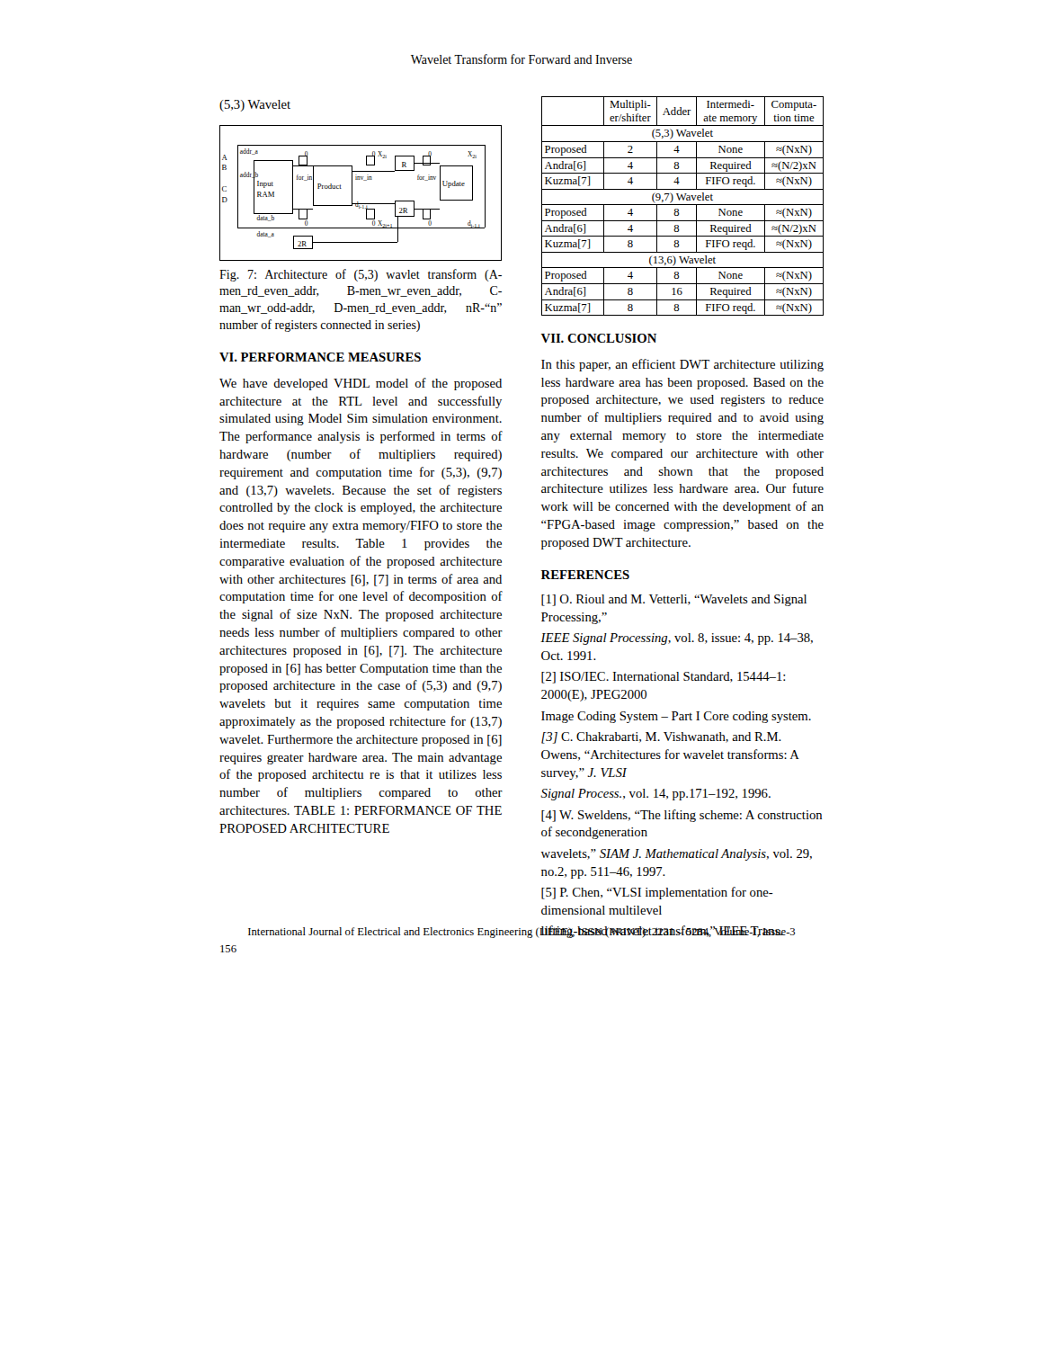Wavelet Transform for Forward and Inverse
(5,3) Wavelet
Input
RAM
Product
R
2R
Update
2R
A
B
C
D
addr_a
addr_b
data_b
data_a
for_in
inv_in
for_inv
X2i
X2i+1
X2i
di-1,i
di-1,i
0
0
0
0
0
0
Fig. 7: Architecture of (5,3) wavlet transform (A-men_rd_even_addr, B-men_wr_even_addr, C-man_wr_odd-addr, D-men_rd_even_addr, nR-“n” number of registers connected in series)
VI. PERFORMANCE MEASURES
We have developed VHDL model of the proposed architecture at the RTL level and successfully simulated using Model Sim simulation environment. The performance analysis is performed in terms of hardware (number of multipliers required) requirement and computation time for (5,3), (9,7) and (13,7) wavelets. Because the set of registers controlled by the clock is employed, the architecture does not require any extra memory/FIFO to store the intermediate results. Table 1 provides the comparative evaluation of the proposed architecture with other architectures [6], [7] in terms of area and computation time for one level of decomposition of the signal of size NxN. The proposed architecture needs less number of multipliers compared to other architectures proposed in [6], [7]. The architecture proposed in [6] has better Computation time than the proposed architecture in the case of (5,3) and (9,7) wavelets but it requires same computation time approximately as the proposed rchitecture for (13,7) wavelet. Furthermore the architecture proposed in [6] requires greater hardware area. The main advantage of the proposed architectu re is that it utilizes less number of multipliers compared to other architectures. TABLE 1: PERFORMANCE OF THE PROPOSED ARCHITECTURE
| | Multipli- er/shifter | Adder | Intermedi- ate memory | Computa- tion time |
| --- | --- | --- | --- | --- |
| (5,3) Wavelet |
| Proposed | 2 | 4 | None | ≈(NxN) |
| Andra[6] | 4 | 8 | Required | ≈(N/2)xN |
| Kuzma[7] | 4 | 4 | FIFO reqd. | ≈(NxN) |
| (9,7) Wavelet |
| Proposed | 4 | 8 | None | ≈(NxN) |
| Andra[6] | 4 | 8 | Required | ≈(N/2)xN |
| Kuzma[7] | 8 | 8 | FIFO reqd. | ≈(NxN) |
| (13,6) Wavelet |
| Proposed | 4 | 8 | None | ≈(NxN) |
| Andra[6] | 8 | 16 | Required | ≈(NxN) |
| Kuzma[7] | 8 | 8 | FIFO reqd. | ≈(NxN) |
VII. CONCLUSION
In this paper, an efficient DWT architecture utilizing less hardware area has been proposed. Based on the proposed architecture, we used registers to reduce number of multipliers required and to avoid using any external memory to store the intermediate results. We compared our architecture with other architectures and shown that the proposed architecture utilizes less hardware area. Our future work will be concerned with the development of an “FPGA-based image compression,” based on the proposed DWT architecture.
REFERENCES
[1] O. Rioul and M. Vetterli, “Wavelets and Signal Processing,”
IEEE Signal Processing, vol. 8, issue: 4, pp. 14–38, Oct. 1991.
[2] ISO/IEC. International Standard, 15444–1: 2000(E), JPEG2000
Image Coding System – Part I Core coding system.
[3] C. Chakrabarti, M. Vishwanath, and R.M. Owens, “Architectures for wavelet transforms: A survey,” J. VLSI
Signal Process., vol. 14, pp.171–192, 1996.
[4] W. Sweldens, “The lifting scheme: A construction of secondgeneration
wavelets,” SIAM J. Mathematical Analysis, vol. 29, no.2, pp. 511–46, 1997.
[5] P. Chen, “VLSI implementation for one-dimensional multilevel
lifting-based wavelet transform,” IEEE Trans.
International Journal of Electrical and Electronics Engineering (IJEEE), ISSN (PRINT): 2231 – 5284, Volume-I, Issue-3
156